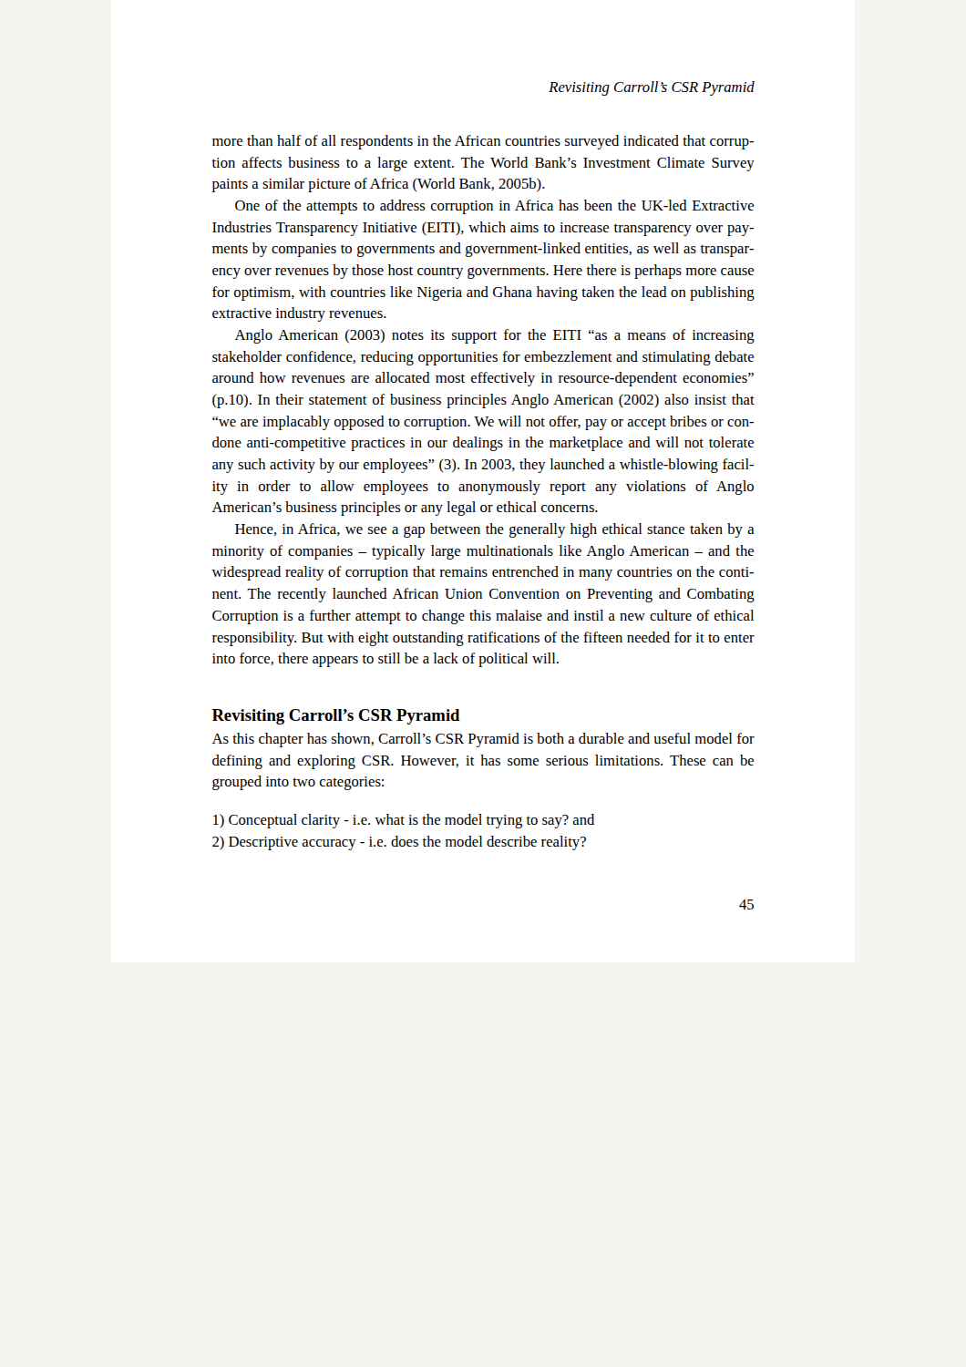Revisiting Carroll’s CSR Pyramid
more than half of all respondents in the African countries surveyed indicated that corruption affects business to a large extent. The World Bank’s Investment Climate Survey paints a similar picture of Africa (World Bank, 2005b).
One of the attempts to address corruption in Africa has been the UK-led Extractive Industries Transparency Initiative (EITI), which aims to increase transparency over payments by companies to governments and government-linked entities, as well as transparency over revenues by those host country governments. Here there is perhaps more cause for optimism, with countries like Nigeria and Ghana having taken the lead on publishing extractive industry revenues.
Anglo American (2003) notes its support for the EITI “as a means of increasing stakeholder confidence, reducing opportunities for embezzlement and stimulating debate around how revenues are allocated most effectively in resource-dependent economies” (p.10). In their statement of business principles Anglo American (2002) also insist that “we are implacably opposed to corruption. We will not offer, pay or accept bribes or condone anti-competitive practices in our dealings in the marketplace and will not tolerate any such activity by our employees” (3). In 2003, they launched a whistle-blowing facility in order to allow employees to anonymously report any violations of Anglo American’s business principles or any legal or ethical concerns.
Hence, in Africa, we see a gap between the generally high ethical stance taken by a minority of companies – typically large multinationals like Anglo American – and the widespread reality of corruption that remains entrenched in many countries on the continent. The recently launched African Union Convention on Preventing and Combating Corruption is a further attempt to change this malaise and instil a new culture of ethical responsibility. But with eight outstanding ratifications of the fifteen needed for it to enter into force, there appears to still be a lack of political will.
Revisiting Carroll’s CSR Pyramid
As this chapter has shown, Carroll’s CSR Pyramid is both a durable and useful model for defining and exploring CSR. However, it has some serious limitations. These can be grouped into two categories:
1) Conceptual clarity - i.e. what is the model trying to say? and
2) Descriptive accuracy - i.e. does the model describe reality?
45